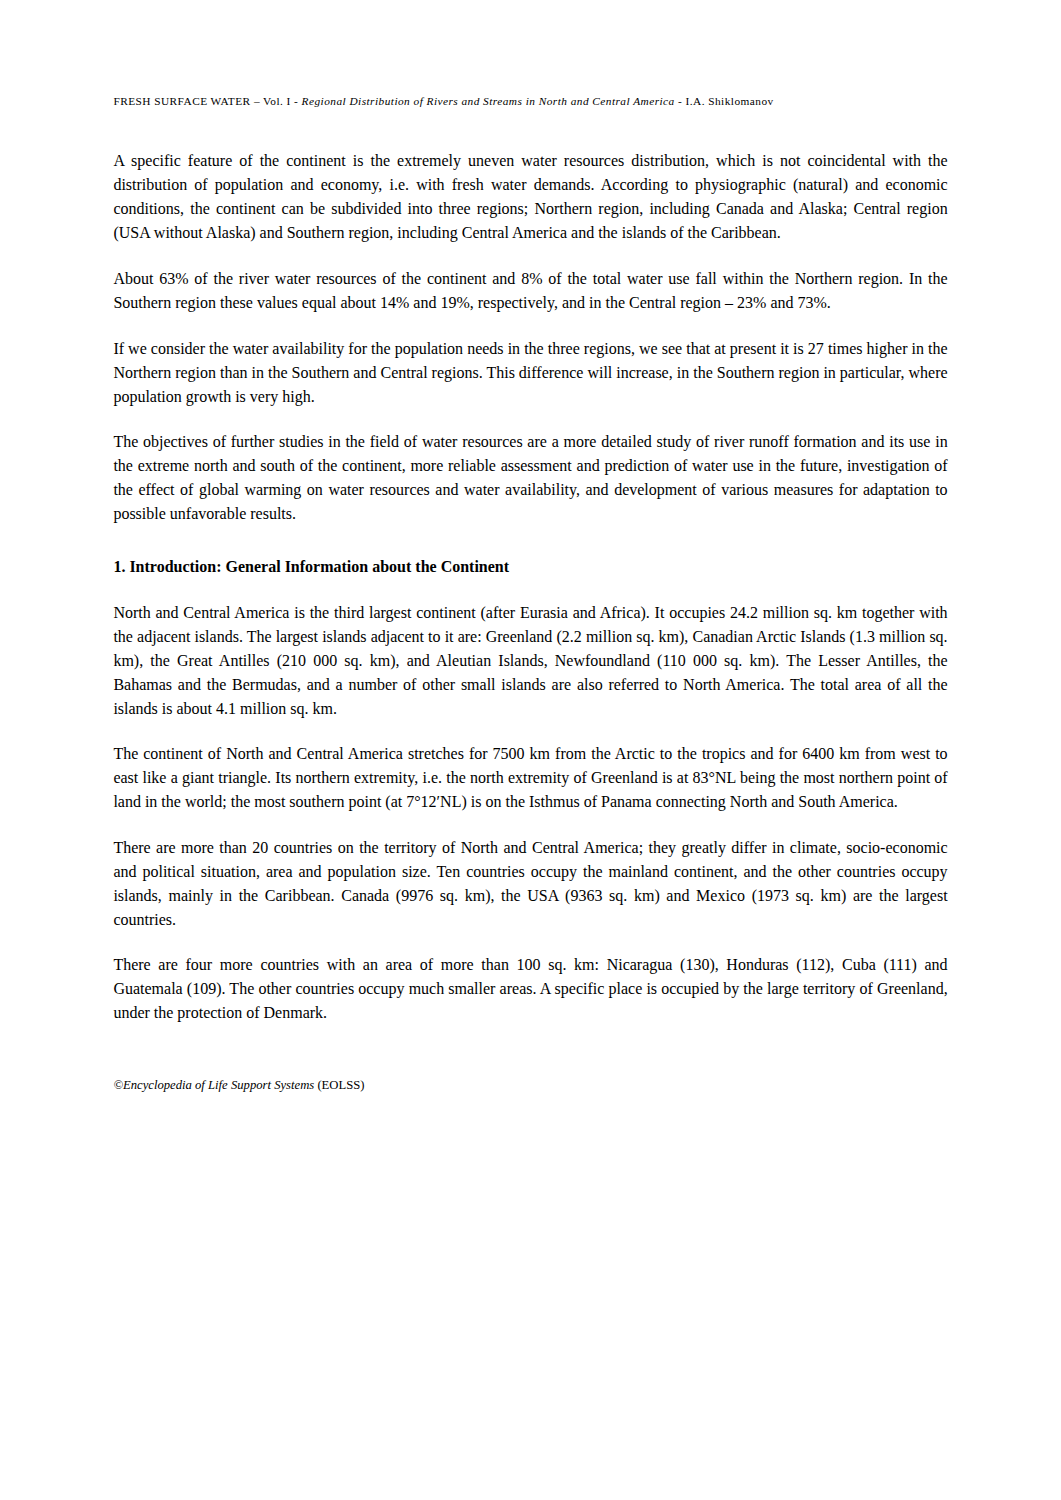FRESH SURFACE WATER – Vol. I - Regional Distribution of Rivers and Streams in North and Central America - I.A. Shiklomanov
A specific feature of the continent is the extremely uneven water resources distribution, which is not coincidental with the distribution of population and economy, i.e. with fresh water demands. According to physiographic (natural) and economic conditions, the continent can be subdivided into three regions; Northern region, including Canada and Alaska; Central region (USA without Alaska) and Southern region, including Central America and the islands of the Caribbean.
About 63% of the river water resources of the continent and 8% of the total water use fall within the Northern region. In the Southern region these values equal about 14% and 19%, respectively, and in the Central region – 23% and 73%.
If we consider the water availability for the population needs in the three regions, we see that at present it is 27 times higher in the Northern region than in the Southern and Central regions. This difference will increase, in the Southern region in particular, where population growth is very high.
The objectives of further studies in the field of water resources are a more detailed study of river runoff formation and its use in the extreme north and south of the continent, more reliable assessment and prediction of water use in the future, investigation of the effect of global warming on water resources and water availability, and development of various measures for adaptation to possible unfavorable results.
1. Introduction: General Information about the Continent
North and Central America is the third largest continent (after Eurasia and Africa). It occupies 24.2 million sq. km together with the adjacent islands. The largest islands adjacent to it are: Greenland (2.2 million sq. km), Canadian Arctic Islands (1.3 million sq. km), the Great Antilles (210 000 sq. km), and Aleutian Islands, Newfoundland (110 000 sq. km). The Lesser Antilles, the Bahamas and the Bermudas, and a number of other small islands are also referred to North America. The total area of all the islands is about 4.1 million sq. km.
The continent of North and Central America stretches for 7500 km from the Arctic to the tropics and for 6400 km from west to east like a giant triangle. Its northern extremity, i.e. the north extremity of Greenland is at 83°NL being the most northern point of land in the world; the most southern point (at 7°12′NL) is on the Isthmus of Panama connecting North and South America.
There are more than 20 countries on the territory of North and Central America; they greatly differ in climate, socio-economic and political situation, area and population size. Ten countries occupy the mainland continent, and the other countries occupy islands, mainly in the Caribbean. Canada (9976 sq. km), the USA (9363 sq. km) and Mexico (1973 sq. km) are the largest countries.
There are four more countries with an area of more than 100 sq. km: Nicaragua (130), Honduras (112), Cuba (111) and Guatemala (109). The other countries occupy much smaller areas. A specific place is occupied by the large territory of Greenland, under the protection of Denmark.
©Encyclopedia of Life Support Systems (EOLSS)